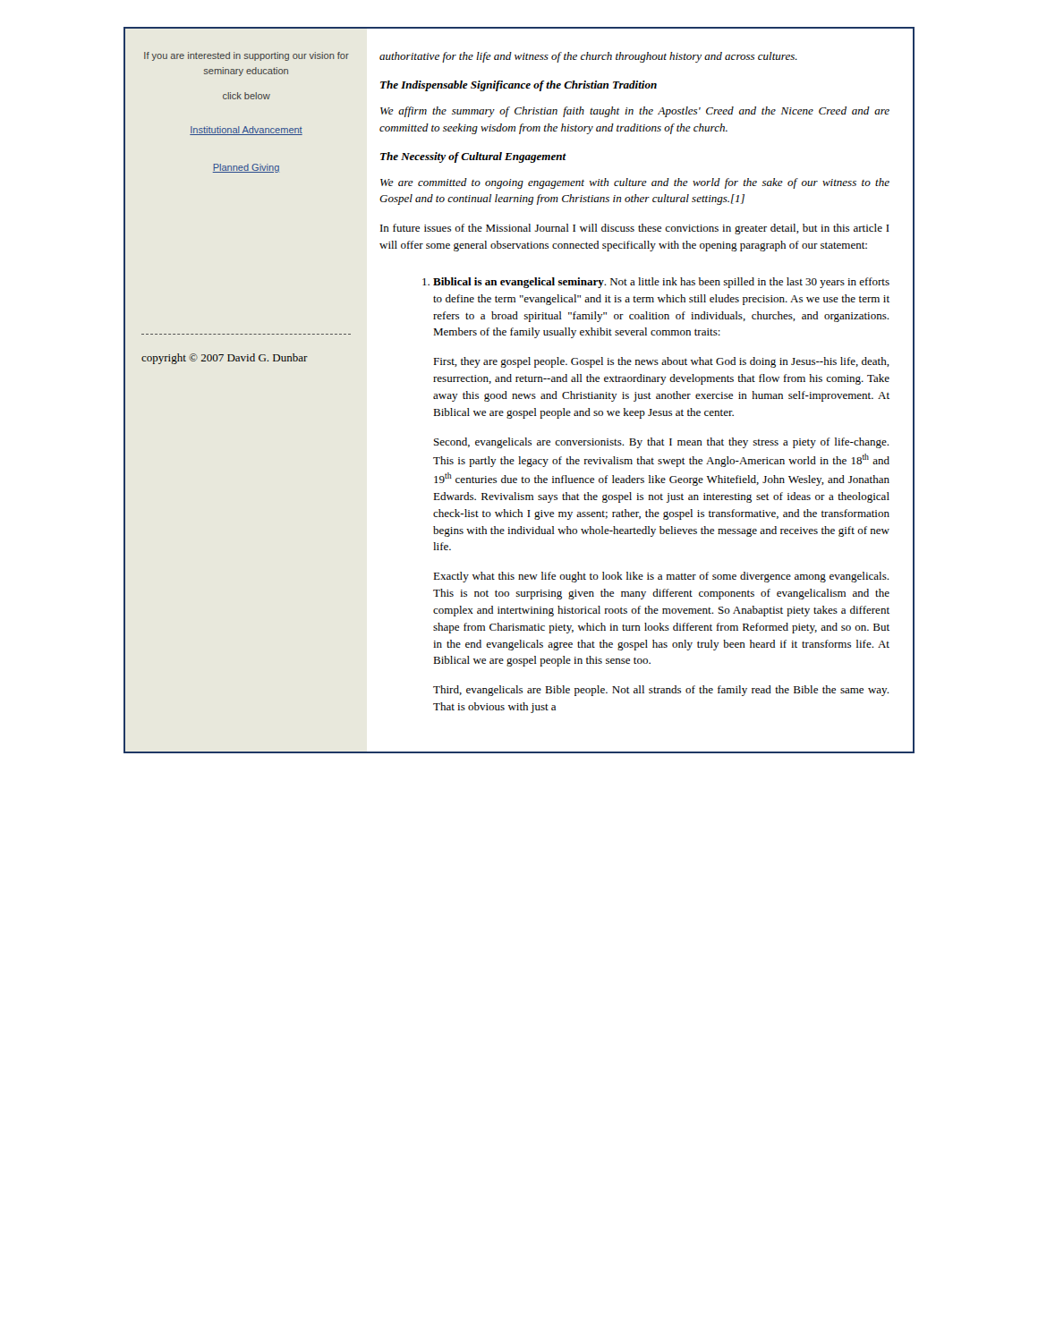If you are interested in supporting our vision for seminary education
click below
Institutional Advancement Planned Giving
copyright © 2007 David G. Dunbar
authoritative for the life and witness of the church throughout history and across cultures.
The Indispensable Significance of the Christian Tradition
We affirm the summary of Christian faith taught in the Apostles' Creed and the Nicene Creed and are committed to seeking wisdom from the history and traditions of the church.
The Necessity of Cultural Engagement
We are committed to ongoing engagement with culture and the world for the sake of our witness to the Gospel and to continual learning from Christians in other cultural settings.[1]
In future issues of the Missional Journal I will discuss these convictions in greater detail, but in this article I will offer some general observations connected specifically with the opening paragraph of our statement:
Biblical is an evangelical seminary. Not a little ink has been spilled in the last 30 years in efforts to define the term "evangelical" and it is a term which still eludes precision. As we use the term it refers to a broad spiritual "family" or coalition of individuals, churches, and organizations. Members of the family usually exhibit several common traits:
First, they are gospel people. Gospel is the news about what God is doing in Jesus--his life, death, resurrection, and return--and all the extraordinary developments that flow from his coming. Take away this good news and Christianity is just another exercise in human self-improvement. At Biblical we are gospel people and so we keep Jesus at the center.
Second, evangelicals are conversionists. By that I mean that they stress a piety of life-change. This is partly the legacy of the revivalism that swept the Anglo-American world in the 18th and 19th centuries due to the influence of leaders like George Whitefield, John Wesley, and Jonathan Edwards. Revivalism says that the gospel is not just an interesting set of ideas or a theological check-list to which I give my assent; rather, the gospel is transformative, and the transformation begins with the individual who whole-heartedly believes the message and receives the gift of new life.
Exactly what this new life ought to look like is a matter of some divergence among evangelicals. This is not too surprising given the many different components of evangelicalism and the complex and intertwining historical roots of the movement. So Anabaptist piety takes a different shape from Charismatic piety, which in turn looks different from Reformed piety, and so on. But in the end evangelicals agree that the gospel has only truly been heard if it transforms life. At Biblical we are gospel people in this sense too.
Third, evangelicals are Bible people. Not all strands of the family read the Bible the same way. That is obvious with just a